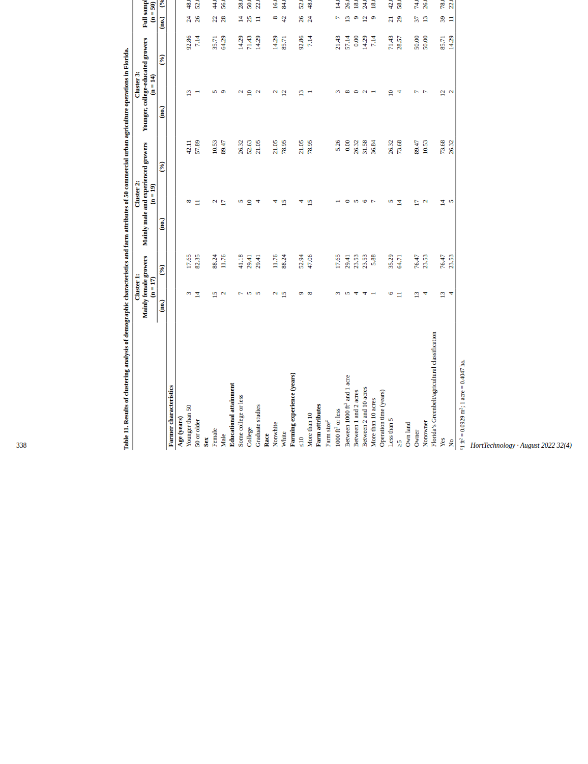Table 11. Results of clustering analysis of demographic characteristics and farm attributes of 50 commercial urban agriculture operations in Florida.
| | Cluster 1: Mainly female growers (n = 17) | Cluster 2: Mainly male and experienced growers (n = 19) | Cluster 3: Younger, college-educated growers (n = 14) | Full sample (n = 50) |
| --- | --- | --- | --- | --- |
| (no.) | (%) | (no.) | (%) | (no.) | (%) | (no.) | (%) |
| Farmer characteristics | |
| Age (years) | |
| Younger than 50 | 3 | 17.65 | 8 | 42.11 | 13 | 92.86 | 24 | 48.00 |
| 50 or older | 14 | 82.35 | 11 | 57.89 | 1 | 7.14 | 26 | 52.00 |
| Sex | |
| Female | 15 | 88.24 | 2 | 10.53 | 5 | 35.71 | 22 | 44.00 |
| Male | 2 | 11.76 | 17 | 89.47 | 9 | 64.29 | 28 | 56.00 |
| Educational attainment | |
| Some college or less | 7 | 41.18 | 5 | 26.32 | 2 | 14.29 | 14 | 28.00 |
| College | 5 | 29.41 | 10 | 52.63 | 10 | 71.43 | 25 | 50.00 |
| Graduate studies | 5 | 29.41 | 4 | 21.05 | 2 | 14.29 | 11 | 22.00 |
| Race | |
| Nonwhite | 2 | 11.76 | 4 | 21.05 | 2 | 14.29 | 8 | 16.00 |
| White | 15 | 88.24 | 15 | 78.95 | 12 | 85.71 | 42 | 84.00 |
| Farming experience (years) | |
| ≤10 | 9 | 52.94 | 4 | 21.05 | 13 | 92.86 | 26 | 52.00 |
| More than 10 | 8 | 47.06 | 15 | 78.95 | 1 | 7.14 | 24 | 48.00 |
| Farm attributes | |
| Farm size z | |
| 1000 ft 2 or less | 3 | 17.65 | 1 | 5.26 | 3 | 21.43 | 7 | 14.00 |
| Between 1000 ft 2 and 1 acre | 5 | 29.41 | 0 | 0.00 | 8 | 57.14 | 13 | 26.00 |
| Between 1 and 2 acres | 4 | 23.53 | 5 | 26.32 | 0 | 0.00 | 9 | 18.00 |
| Between 2 and 10 acres | 4 | 23.53 | 6 | 31.58 | 2 | 14.29 | 12 | 24.00 |
| More than 10 acres | 1 | 5.88 | 7 | 36.84 | 1 | 7.14 | 9 | 18.00 |
| Operation time (years) | |
| Less than 5 | 6 | 35.29 | 5 | 26.32 | 10 | 71.43 | 21 | 42.00 |
| ≥5 | 11 | 64.71 | 14 | 73.68 | 4 | 28.57 | 29 | 58.00 |
| Own land | |
| Owner | 13 | 76.47 | 17 | 89.47 | 7 | 50.00 | 37 | 74.00 |
| Nonowner | 4 | 23.53 | 2 | 10.53 | 7 | 50.00 | 13 | 26.00 |
| Florida’s Greenbelt/agricultural classification | |
| Yes | 13 | 76.47 | 14 | 73.68 | 12 | 85.71 | 39 | 78.00 |
| No | 4 | 23.53 | 5 | 26.32 | 2 | 14.29 | 11 | 22.00 |
z1 ft2 = 0.0929 m2; 1 acre = 0.4047 ha.
338 HortTechnology · August 2022 32(4)